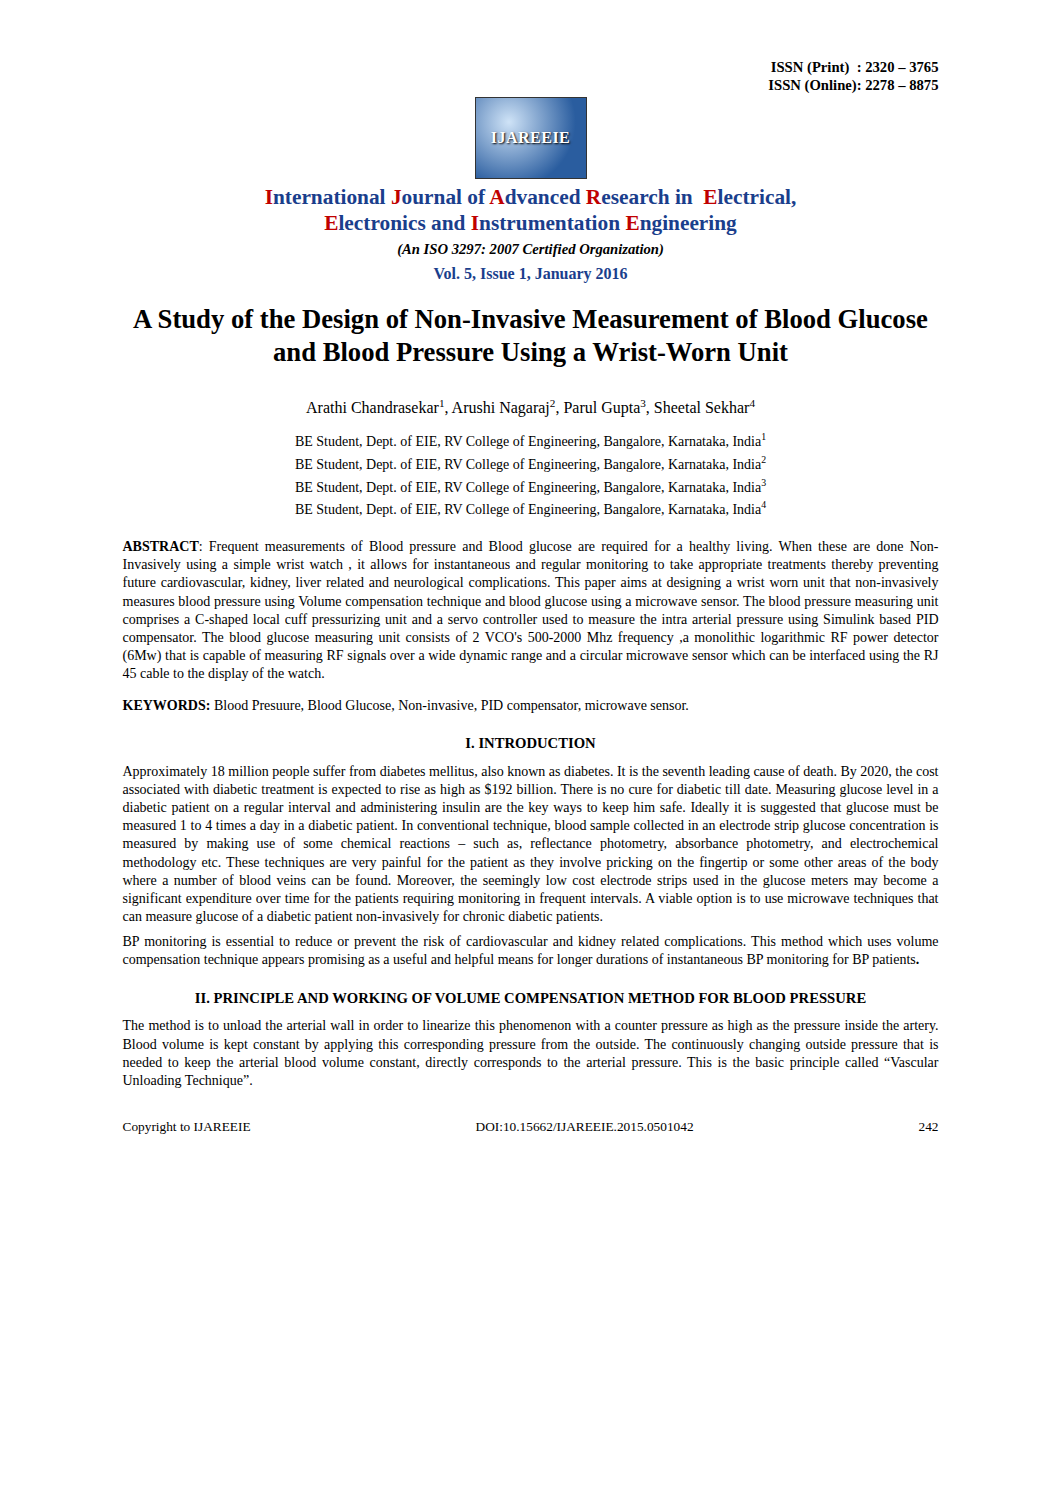ISSN (Print) : 2320 – 3765
ISSN (Online): 2278 – 8875
International Journal of Advanced Research in Electrical,
Electronics and Instrumentation Engineering
(An ISO 3297: 2007 Certified Organization)
Vol. 5, Issue 1, January 2016
A Study of the Design of Non-Invasive Measurement of Blood Glucose and Blood Pressure Using a Wrist-Worn Unit
Arathi Chandrasekar1, Arushi Nagaraj2, Parul Gupta3, Sheetal Sekhar4
BE Student, Dept. of EIE, RV College of Engineering, Bangalore, Karnataka, India1
BE Student, Dept. of EIE, RV College of Engineering, Bangalore, Karnataka, India2
BE Student, Dept. of EIE, RV College of Engineering, Bangalore, Karnataka, India3
BE Student, Dept. of EIE, RV College of Engineering, Bangalore, Karnataka, India4
ABSTRACT: Frequent measurements of Blood pressure and Blood glucose are required for a healthy living. When these are done Non-Invasively using a simple wrist watch , it allows for instantaneous and regular monitoring to take appropriate treatments thereby preventing future cardiovascular, kidney, liver related and neurological complications. This paper aims at designing a wrist worn unit that non-invasively measures blood pressure using Volume compensation technique and blood glucose using a microwave sensor. The blood pressure measuring unit comprises a C-shaped local cuff pressurizing unit and a servo controller used to measure the intra arterial pressure using Simulink based PID compensator. The blood glucose measuring unit consists of 2 VCO's 500-2000 Mhz frequency ,a monolithic logarithmic RF power detector (6Mw) that is capable of measuring RF signals over a wide dynamic range and a circular microwave sensor which can be interfaced using the RJ 45 cable to the display of the watch.
KEYWORDS: Blood Presuure, Blood Glucose, Non-invasive, PID compensator, microwave sensor.
I. INTRODUCTION
Approximately 18 million people suffer from diabetes mellitus, also known as diabetes. It is the seventh leading cause of death. By 2020, the cost associated with diabetic treatment is expected to rise as high as $192 billion. There is no cure for diabetic till date. Measuring glucose level in a diabetic patient on a regular interval and administering insulin are the key ways to keep him safe. Ideally it is suggested that glucose must be measured 1 to 4 times a day in a diabetic patient. In conventional technique, blood sample collected in an electrode strip glucose concentration is measured by making use of some chemical reactions – such as, reflectance photometry, absorbance photometry, and electrochemical methodology etc. These techniques are very painful for the patient as they involve pricking on the fingertip or some other areas of the body where a number of blood veins can be found. Moreover, the seemingly low cost electrode strips used in the glucose meters may become a significant expenditure over time for the patients requiring monitoring in frequent intervals. A viable option is to use microwave techniques that can measure glucose of a diabetic patient non-invasively for chronic diabetic patients.
BP monitoring is essential to reduce or prevent the risk of cardiovascular and kidney related complications. This method which uses volume compensation technique appears promising as a useful and helpful means for longer durations of instantaneous BP monitoring for BP patients.
II. PRINCIPLE AND WORKING OF VOLUME COMPENSATION METHOD FOR BLOOD PRESSURE
The method is to unload the arterial wall in order to linearize this phenomenon with a counter pressure as high as the pressure inside the artery. Blood volume is kept constant by applying this corresponding pressure from the outside. The continuously changing outside pressure that is needed to keep the arterial blood volume constant, directly corresponds to the arterial pressure. This is the basic principle called “Vascular Unloading Technique”.
Copyright to IJAREEIE
DOI:10.15662/IJAREEIE.2015.0501042
242